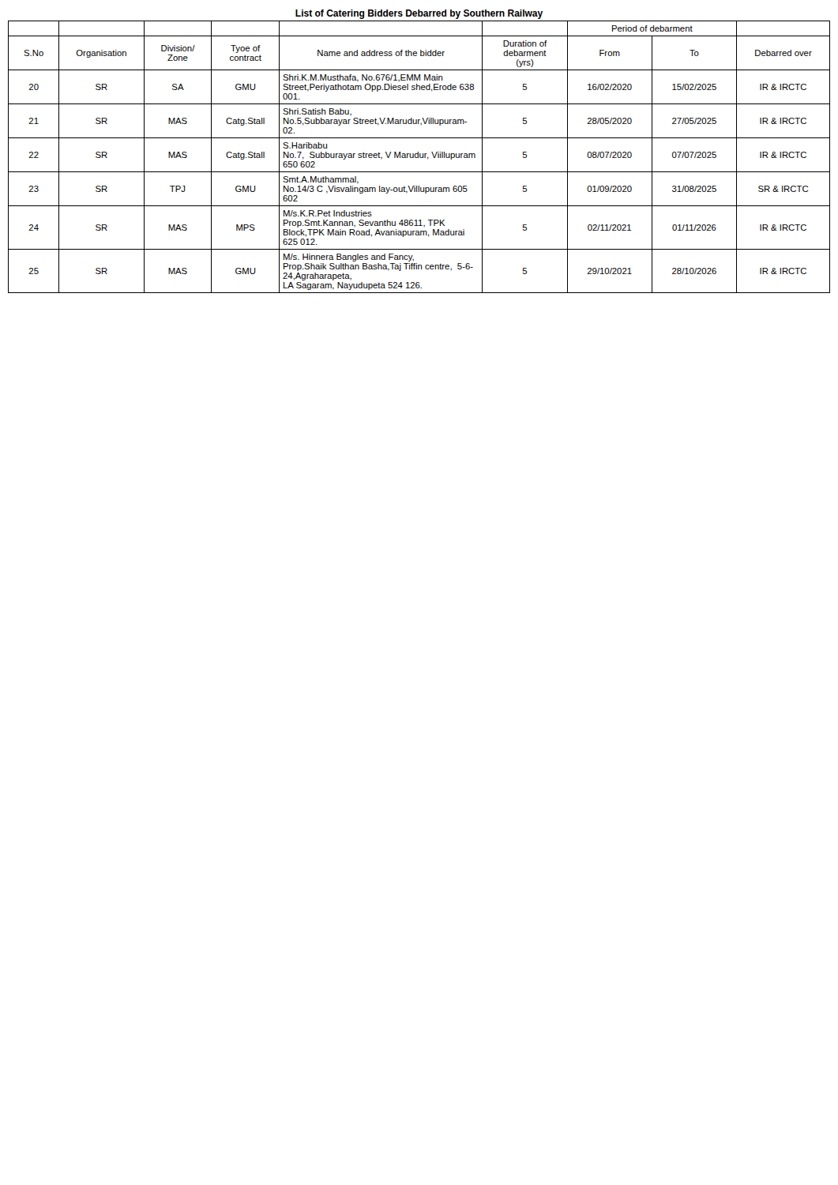List of Catering Bidders Debarred by Southern Railway
| | | | | | | Period of debarment | |
| --- | --- | --- | --- | --- | --- | --- | --- |
| S.No | Organisation | Division/ Zone | Tyoe of contract | Name and address of the bidder | Duration of debarment (yrs) | From | To | Debarred over |
| 20 | SR | SA | GMU | Shri.K.M.Musthafa, No.676/1,EMM Main Street,Periyathotam Opp.Diesel shed,Erode 638 001. | 5 | 16/02/2020 | 15/02/2025 | IR & IRCTC |
| 21 | SR | MAS | Catg.Stall | Shri.Satish Babu, No.5,Subbarayar Street,V.Marudur,Villupuram-02. | 5 | 28/05/2020 | 27/05/2025 | IR & IRCTC |
| 22 | SR | MAS | Catg.Stall | S.Haribabu No.7, Subburayar street, V Marudur, Viillupuram 650 602 | 5 | 08/07/2020 | 07/07/2025 | IR & IRCTC |
| 23 | SR | TPJ | GMU | Smt.A.Muthammal, No.14/3 C ,Visvalingam lay-out,Villupuram 605 602 | 5 | 01/09/2020 | 31/08/2025 | SR & IRCTC |
| 24 | SR | MAS | MPS | M/s.K.R.Pet Industries Prop.Smt.Kannan, Sevanthu 48611, TPK Block,TPK Main Road, Avaniapuram, Madurai 625 012. | 5 | 02/11/2021 | 01/11/2026 | IR & IRCTC |
| 25 | SR | MAS | GMU | M/s. Hinnera Bangles and Fancy, Prop.Shaik Sulthan Basha,Taj Tiffin centre, 5-6-24,Agraharapeta, LA Sagaram, Nayudupeta 524 126. | 5 | 29/10/2021 | 28/10/2026 | IR & IRCTC |